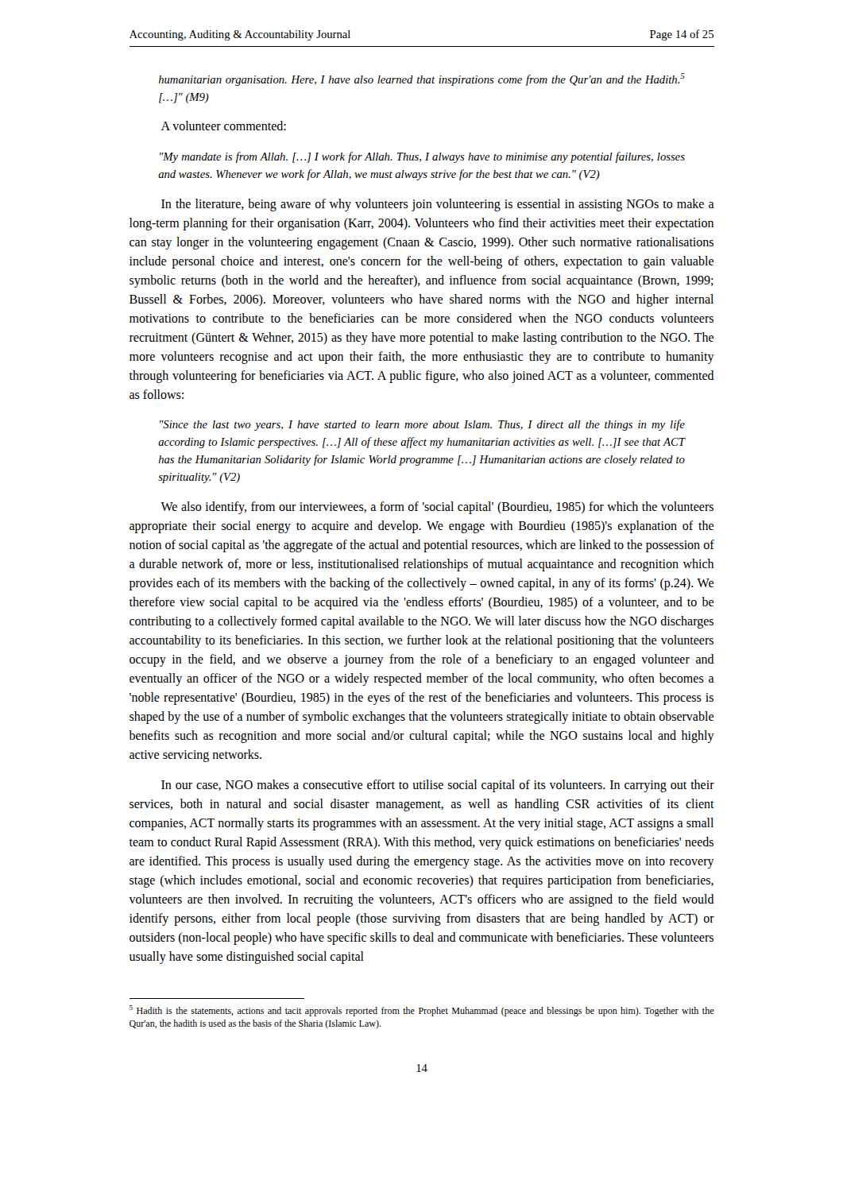Accounting, Auditing & Accountability Journal Page 14 of 25
humanitarian organisation. Here, I have also learned that inspirations come from the Qur'an and the Hadith.5 […]" (M9)
A volunteer commented:
"My mandate is from Allah. […] I work for Allah. Thus, I always have to minimise any potential failures, losses and wastes. Whenever we work for Allah, we must always strive for the best that we can." (V2)
In the literature, being aware of why volunteers join volunteering is essential in assisting NGOs to make a long-term planning for their organisation (Karr, 2004). Volunteers who find their activities meet their expectation can stay longer in the volunteering engagement (Cnaan & Cascio, 1999). Other such normative rationalisations include personal choice and interest, one's concern for the well-being of others, expectation to gain valuable symbolic returns (both in the world and the hereafter), and influence from social acquaintance (Brown, 1999; Bussell & Forbes, 2006). Moreover, volunteers who have shared norms with the NGO and higher internal motivations to contribute to the beneficiaries can be more considered when the NGO conducts volunteers recruitment (Güntert & Wehner, 2015) as they have more potential to make lasting contribution to the NGO. The more volunteers recognise and act upon their faith, the more enthusiastic they are to contribute to humanity through volunteering for beneficiaries via ACT. A public figure, who also joined ACT as a volunteer, commented as follows:
"Since the last two years, I have started to learn more about Islam. Thus, I direct all the things in my life according to Islamic perspectives. […] All of these affect my humanitarian activities as well. […]I see that ACT has the Humanitarian Solidarity for Islamic World programme […] Humanitarian actions are closely related to spirituality." (V2)
We also identify, from our interviewees, a form of 'social capital' (Bourdieu, 1985) for which the volunteers appropriate their social energy to acquire and develop. We engage with Bourdieu (1985)'s explanation of the notion of social capital as 'the aggregate of the actual and potential resources, which are linked to the possession of a durable network of, more or less, institutionalised relationships of mutual acquaintance and recognition which provides each of its members with the backing of the collectively – owned capital, in any of its forms' (p.24). We therefore view social capital to be acquired via the 'endless efforts' (Bourdieu, 1985) of a volunteer, and to be contributing to a collectively formed capital available to the NGO. We will later discuss how the NGO discharges accountability to its beneficiaries. In this section, we further look at the relational positioning that the volunteers occupy in the field, and we observe a journey from the role of a beneficiary to an engaged volunteer and eventually an officer of the NGO or a widely respected member of the local community, who often becomes a 'noble representative' (Bourdieu, 1985) in the eyes of the rest of the beneficiaries and volunteers. This process is shaped by the use of a number of symbolic exchanges that the volunteers strategically initiate to obtain observable benefits such as recognition and more social and/or cultural capital; while the NGO sustains local and highly active servicing networks.
In our case, NGO makes a consecutive effort to utilise social capital of its volunteers. In carrying out their services, both in natural and social disaster management, as well as handling CSR activities of its client companies, ACT normally starts its programmes with an assessment. At the very initial stage, ACT assigns a small team to conduct Rural Rapid Assessment (RRA). With this method, very quick estimations on beneficiaries' needs are identified. This process is usually used during the emergency stage. As the activities move on into recovery stage (which includes emotional, social and economic recoveries) that requires participation from beneficiaries, volunteers are then involved. In recruiting the volunteers, ACT's officers who are assigned to the field would identify persons, either from local people (those surviving from disasters that are being handled by ACT) or outsiders (non-local people) who have specific skills to deal and communicate with beneficiaries. These volunteers usually have some distinguished social capital
5 Hadith is the statements, actions and tacit approvals reported from the Prophet Muhammad (peace and blessings be upon him). Together with the Qur'an, the hadith is used as the basis of the Sharia (Islamic Law).
14